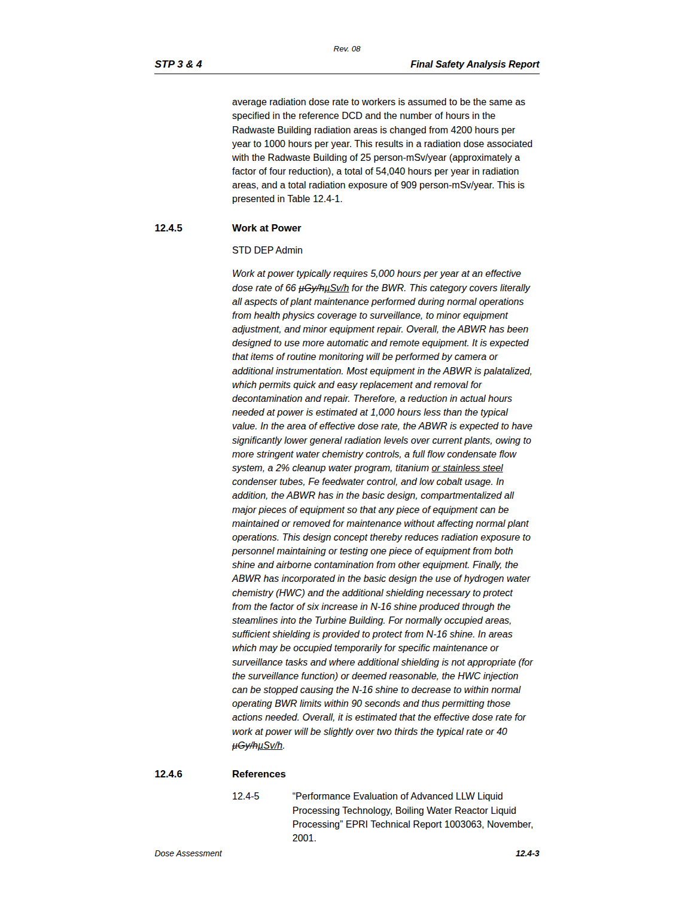Rev. 08
STP 3 & 4
Final Safety Analysis Report
average radiation dose rate to workers is assumed to be the same as specified in the reference DCD and the number of hours in the Radwaste Building radiation areas is changed from 4200 hours per year to 1000 hours per year. This results in a radiation dose associated with the Radwaste Building of 25 person-mSv/year (approximately a factor of four reduction), a total of 54,040 hours per year in radiation areas, and a total radiation exposure of 909 person-mSv/year. This is presented in Table 12.4-1.
12.4.5
Work at Power
STD DEP Admin
Work at power typically requires 5,000 hours per year at an effective dose rate of 66 µGy/h µSv/h for the BWR. This category covers literally all aspects of plant maintenance performed during normal operations from health physics coverage to surveillance, to minor equipment adjustment, and minor equipment repair. Overall, the ABWR has been designed to use more automatic and remote equipment. It is expected that items of routine monitoring will be performed by camera or additional instrumentation. Most equipment in the ABWR is palatalized, which permits quick and easy replacement and removal for decontamination and repair. Therefore, a reduction in actual hours needed at power is estimated at 1,000 hours less than the typical value. In the area of effective dose rate, the ABWR is expected to have significantly lower general radiation levels over current plants, owing to more stringent water chemistry controls, a full flow condensate flow system, a 2% cleanup water program, titanium or stainless steel condenser tubes, Fe feedwater control, and low cobalt usage. In addition, the ABWR has in the basic design, compartmentalized all major pieces of equipment so that any piece of equipment can be maintained or removed for maintenance without affecting normal plant operations. This design concept thereby reduces radiation exposure to personnel maintaining or testing one piece of equipment from both shine and airborne contamination from other equipment. Finally, the ABWR has incorporated in the basic design the use of hydrogen water chemistry (HWC) and the additional shielding necessary to protect from the factor of six increase in N-16 shine produced through the steamlines into the Turbine Building. For normally occupied areas, sufficient shielding is provided to protect from N-16 shine. In areas which may be occupied temporarily for specific maintenance or surveillance tasks and where additional shielding is not appropriate (for the surveillance function) or deemed reasonable, the HWC injection can be stopped causing the N-16 shine to decrease to within normal operating BWR limits within 90 seconds and thus permitting those actions needed. Overall, it is estimated that the effective dose rate for work at power will be slightly over two thirds the typical rate or 40 µGy/h µSv/h.
12.4.6
References
12.4-5
“Performance Evaluation of Advanced LLW Liquid Processing Technology, Boiling Water Reactor Liquid Processing” EPRI Technical Report 1003063, November, 2001.
Dose Assessment
12.4-3